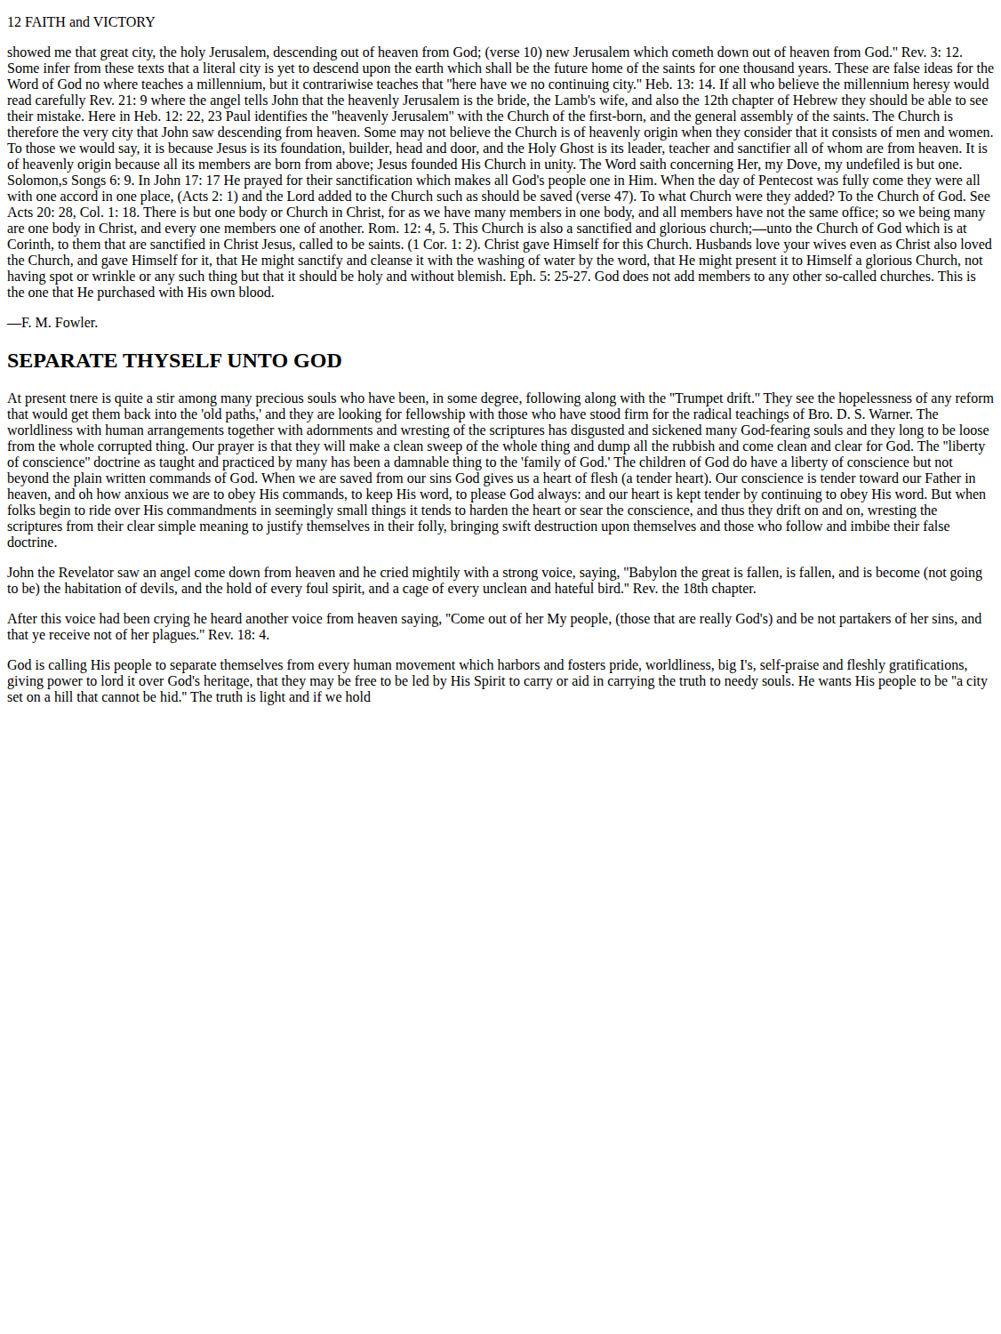12 FAITH and VICTORY
showed me that great city, the holy Jerusalem, descending out of heaven from God; (verse 10) new Jerusalem which cometh down out of heaven from God.'' Rev. 3: 12. Some infer from these texts that a literal city is yet to descend upon the earth which shall be the future home of the saints for one thousand years. These are false ideas for the Word of God no where teaches a millennium, but it contrariwise teaches that ''here have we no continuing city.'' Heb. 13: 14. If all who believe the millennium heresy would read carefully Rev. 21: 9 where the angel tells John that the heavenly Jerusalem is the bride, the Lamb's wife, and also the 12th chapter of Hebrew they should be able to see their mistake. Here in Heb. 12: 22, 23 Paul identifies the ''heavenly Jerusalem'' with the Church of the first-born, and the general assembly of the saints. The Church is therefore the very city that John saw descending from heaven. Some may not believe the Church is of heavenly origin when they consider that it consists of men and women. To those we would say, it is because Jesus is its foundation, builder, head and door, and the Holy Ghost is its leader, teacher and sanctifier all of whom are from heaven. It is of heavenly origin because all its members are born from above; Jesus founded His Church in unity. The Word saith concerning Her, my Dove, my undefiled is but one. Solomon,s Songs 6: 9. In John 17: 17 He prayed for their sanctification which makes all God's people one in Him. When the day of Pentecost was fully come they were all with one accord in one place, (Acts 2: 1) and the Lord added to the Church such as should be saved (verse 47). To what Church were they added? To the Church of God. See Acts 20: 28, Col. 1: 18. There is but one body or Church in Christ, for as we have many members in one body, and all members have not the same office; so we being many are one body in Christ, and every one members one of another. Rom. 12: 4, 5. This Church is also a sanctified and glorious church;—unto the Church of God which is at Corinth, to them that are sanctified in Christ Jesus, called to be saints. (1 Cor. 1: 2). Christ gave Himself for this Church. Husbands love your wives even as Christ also loved the Church, and gave Himself for it, that He might sanctify and cleanse it with the washing of water by the word, that He might present it to Himself a glorious Church, not having spot or wrinkle or any such thing but that it should be holy and without blemish. Eph. 5: 25-27. God does not add members to any other so-called churches. This is the one that He purchased with His own blood.
—F. M. Fowler.
SEPARATE THYSELF UNTO GOD
At present tnere is quite a stir among many precious souls who have been, in some degree, following along with the ''Trumpet drift.'' They see the hopelessness of any reform that would get them back into the 'old paths,' and they are looking for fellowship with those who have stood firm for the radical teachings of Bro. D. S. Warner. The worldliness with human arrangements together with adornments and wresting of the scriptures has disgusted and sickened many God-fearing souls and they long to be loose from the whole corrupted thing. Our prayer is that they will make a clean sweep of the whole thing and dump all the rubbish and come clean and clear for God. The ''liberty of conscience'' doctrine as taught and practiced by many has been a damnable thing to the 'family of God.' The children of God do have a liberty of conscience but not beyond the plain written commands of God. When we are saved from our sins God gives us a heart of flesh (a tender heart). Our conscience is tender toward our Father in heaven, and oh how anxious we are to obey His commands, to keep His word, to please God always: and our heart is kept tender by continuing to obey His word. But when folks begin to ride over His commandments in seemingly small things it tends to harden the heart or sear the conscience, and thus they drift on and on, wresting the scriptures from their clear simple meaning to justify themselves in their folly, bringing swift destruction upon themselves and those who follow and imbibe their false doctrine.
John the Revelator saw an angel come down from heaven and he cried mightily with a strong voice, saying, ''Babylon the great is fallen, is fallen, and is become (not going to be) the habitation of devils, and the hold of every foul spirit, and a cage of every unclean and hateful bird.'' Rev. the 18th chapter.
After this voice had been crying he heard another voice from heaven saying, ''Come out of her My people, (those that are really God's) and be not partakers of her sins, and that ye receive not of her plagues.'' Rev. 18: 4.
God is calling His people to separate themselves from every human movement which harbors and fosters pride, worldliness, big I's, self-praise and fleshly gratifications, giving power to lord it over God's heritage, that they may be free to be led by His Spirit to carry or aid in carrying the truth to needy souls. He wants His people to be ''a city set on a hill that cannot be hid.'' The truth is light and if we hold